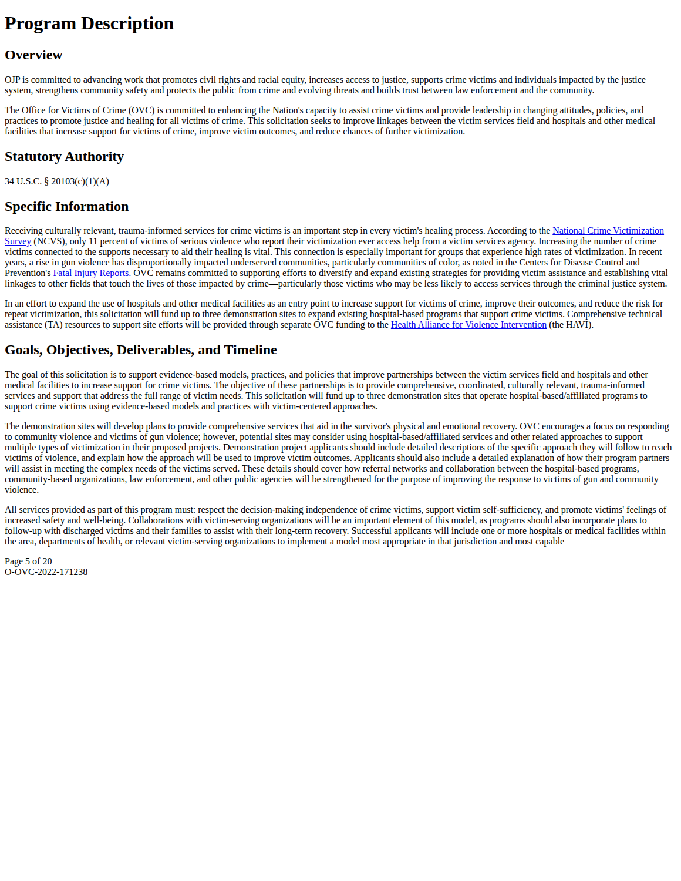Program Description
Overview
OJP is committed to advancing work that promotes civil rights and racial equity, increases access to justice, supports crime victims and individuals impacted by the justice system, strengthens community safety and protects the public from crime and evolving threats and builds trust between law enforcement and the community.
The Office for Victims of Crime (OVC) is committed to enhancing the Nation's capacity to assist crime victims and provide leadership in changing attitudes, policies, and practices to promote justice and healing for all victims of crime. This solicitation seeks to improve linkages between the victim services field and hospitals and other medical facilities that increase support for victims of crime, improve victim outcomes, and reduce chances of further victimization.
Statutory Authority
34 U.S.C. § 20103(c)(1)(A)
Specific Information
Receiving culturally relevant, trauma-informed services for crime victims is an important step in every victim's healing process. According to the National Crime Victimization Survey (NCVS), only 11 percent of victims of serious violence who report their victimization ever access help from a victim services agency. Increasing the number of crime victims connected to the supports necessary to aid their healing is vital. This connection is especially important for groups that experience high rates of victimization. In recent years, a rise in gun violence has disproportionally impacted underserved communities, particularly communities of color, as noted in the Centers for Disease Control and Prevention's Fatal Injury Reports. OVC remains committed to supporting efforts to diversify and expand existing strategies for providing victim assistance and establishing vital linkages to other fields that touch the lives of those impacted by crime—particularly those victims who may be less likely to access services through the criminal justice system.
In an effort to expand the use of hospitals and other medical facilities as an entry point to increase support for victims of crime, improve their outcomes, and reduce the risk for repeat victimization, this solicitation will fund up to three demonstration sites to expand existing hospital-based programs that support crime victims. Comprehensive technical assistance (TA) resources to support site efforts will be provided through separate OVC funding to the Health Alliance for Violence Intervention (the HAVI).
Goals, Objectives, Deliverables, and Timeline
The goal of this solicitation is to support evidence-based models, practices, and policies that improve partnerships between the victim services field and hospitals and other medical facilities to increase support for crime victims. The objective of these partnerships is to provide comprehensive, coordinated, culturally relevant, trauma-informed services and support that address the full range of victim needs. This solicitation will fund up to three demonstration sites that operate hospital-based/affiliated programs to support crime victims using evidence-based models and practices with victim-centered approaches.
The demonstration sites will develop plans to provide comprehensive services that aid in the survivor's physical and emotional recovery. OVC encourages a focus on responding to community violence and victims of gun violence; however, potential sites may consider using hospital-based/affiliated services and other related approaches to support multiple types of victimization in their proposed projects. Demonstration project applicants should include detailed descriptions of the specific approach they will follow to reach victims of violence, and explain how the approach will be used to improve victim outcomes. Applicants should also include a detailed explanation of how their program partners will assist in meeting the complex needs of the victims served. These details should cover how referral networks and collaboration between the hospital-based programs, community-based organizations, law enforcement, and other public agencies will be strengthened for the purpose of improving the response to victims of gun and community violence.
All services provided as part of this program must: respect the decision-making independence of crime victims, support victim self-sufficiency, and promote victims' feelings of increased safety and well-being. Collaborations with victim-serving organizations will be an important element of this model, as programs should also incorporate plans to follow-up with discharged victims and their families to assist with their long-term recovery. Successful applicants will include one or more hospitals or medical facilities within the area, departments of health, or relevant victim-serving organizations to implement a model most appropriate in that jurisdiction and most capable
Page 5 of 20
O-OVC-2022-171238